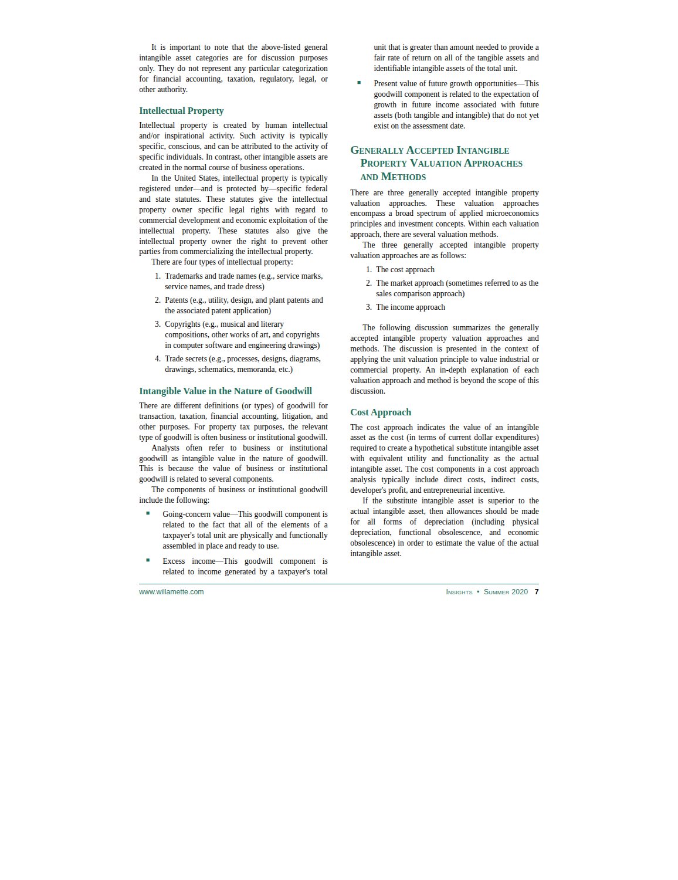It is important to note that the above-listed general intangible asset categories are for discussion purposes only. They do not represent any particular categorization for financial accounting, taxation, regulatory, legal, or other authority.
Intellectual Property
Intellectual property is created by human intellectual and/or inspirational activity. Such activity is typically specific, conscious, and can be attributed to the activity of specific individuals. In contrast, other intangible assets are created in the normal course of business operations.
In the United States, intellectual property is typically registered under—and is protected by—specific federal and state statutes. These statutes give the intellectual property owner specific legal rights with regard to commercial development and economic exploitation of the intellectual property. These statutes also give the intellectual property owner the right to prevent other parties from commercializing the intellectual property.
There are four types of intellectual property:
Trademarks and trade names (e.g., service marks, service names, and trade dress)
Patents (e.g., utility, design, and plant patents and the associated patent application)
Copyrights (e.g., musical and literary compositions, other works of art, and copyrights in computer software and engineering drawings)
Trade secrets (e.g., processes, designs, diagrams, drawings, schematics, memoranda, etc.)
Intangible Value in the Nature of Goodwill
There are different definitions (or types) of goodwill for transaction, taxation, financial accounting, litigation, and other purposes. For property tax purposes, the relevant type of goodwill is often business or institutional goodwill.
Analysts often refer to business or institutional goodwill as intangible value in the nature of goodwill. This is because the value of business or institutional goodwill is related to several components.
The components of business or institutional goodwill include the following:
Going-concern value—This goodwill component is related to the fact that all of the elements of a taxpayer's total unit are physically and functionally assembled in place and ready to use.
Excess income—This goodwill component is related to income generated by a taxpayer's total unit that is greater than amount needed to provide a fair rate of return on all of the tangible assets and identifiable intangible assets of the total unit.
Present value of future growth opportunities—This goodwill component is related to the expectation of growth in future income associated with future assets (both tangible and intangible) that do not yet exist on the assessment date.
Generally Accepted Intangible Property Valuation Approaches and Methods
There are three generally accepted intangible property valuation approaches. These valuation approaches encompass a broad spectrum of applied microeconomics principles and investment concepts. Within each valuation approach, there are several valuation methods.
The three generally accepted intangible property valuation approaches are as follows:
The cost approach
The market approach (sometimes referred to as the sales comparison approach)
The income approach
The following discussion summarizes the generally accepted intangible property valuation approaches and methods. The discussion is presented in the context of applying the unit valuation principle to value industrial or commercial property. An in-depth explanation of each valuation approach and method is beyond the scope of this discussion.
Cost Approach
The cost approach indicates the value of an intangible asset as the cost (in terms of current dollar expenditures) required to create a hypothetical substitute intangible asset with equivalent utility and functionality as the actual intangible asset. The cost components in a cost approach analysis typically include direct costs, indirect costs, developer's profit, and entrepreneurial incentive.
If the substitute intangible asset is superior to the actual intangible asset, then allowances should be made for all forms of depreciation (including physical depreciation, functional obsolescence, and economic obsolescence) in order to estimate the value of the actual intangible asset.
www.willamette.com
Insights • Summer 2020 7